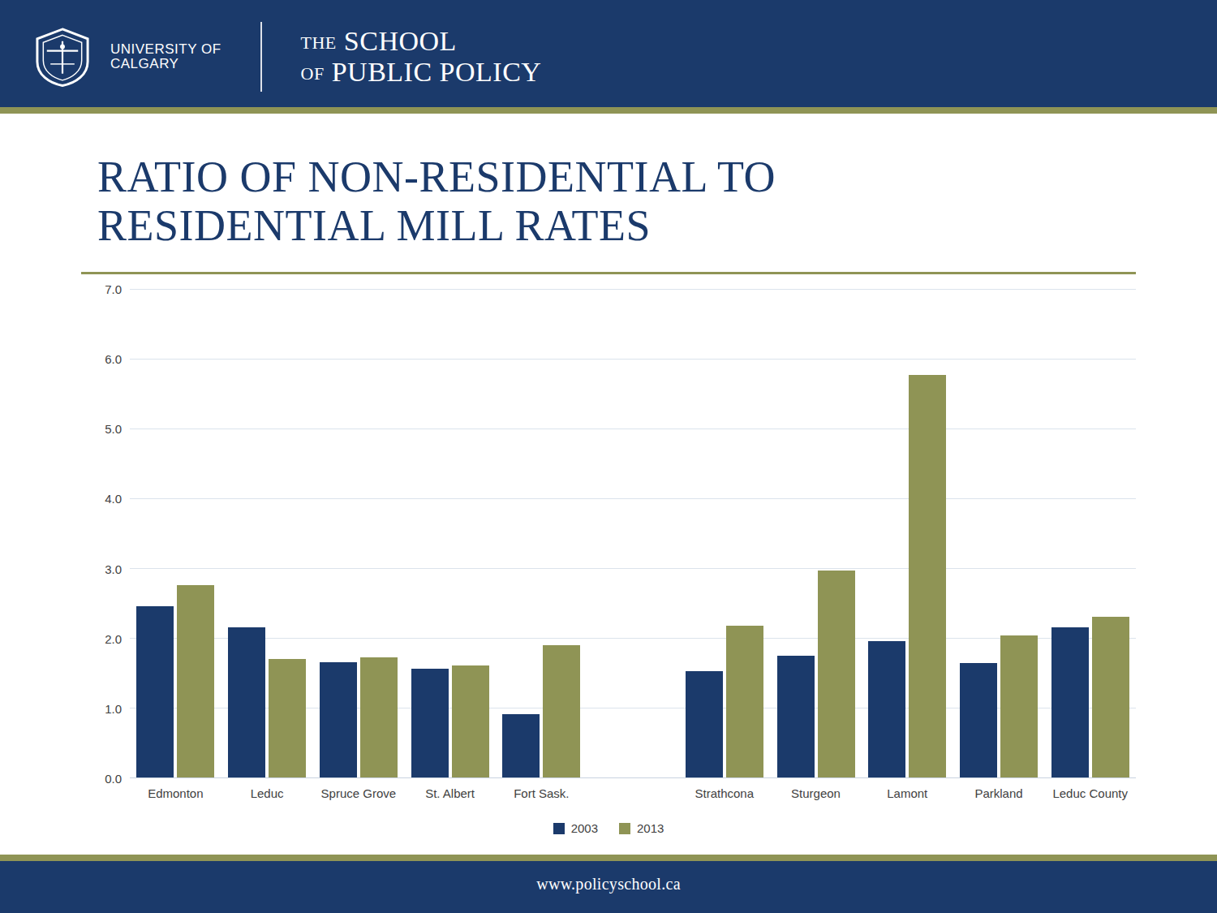UNIVERSITY OF CALGARY
THE SCHOOL
OF PUBLIC POLICY
RATIO OF NON-RESIDENTIAL TO
RESIDENTIAL MILL RATES
7.0
6.0
5.0
4.0
3.0
2.0
1.0
0.0
Edmonton
Leduc
Spruce Grove
St. Albert
Fort Sask.
Strathcona
Sturgeon
Lamont
Parkland
Leduc County
2003
2013
www.policyschool.ca